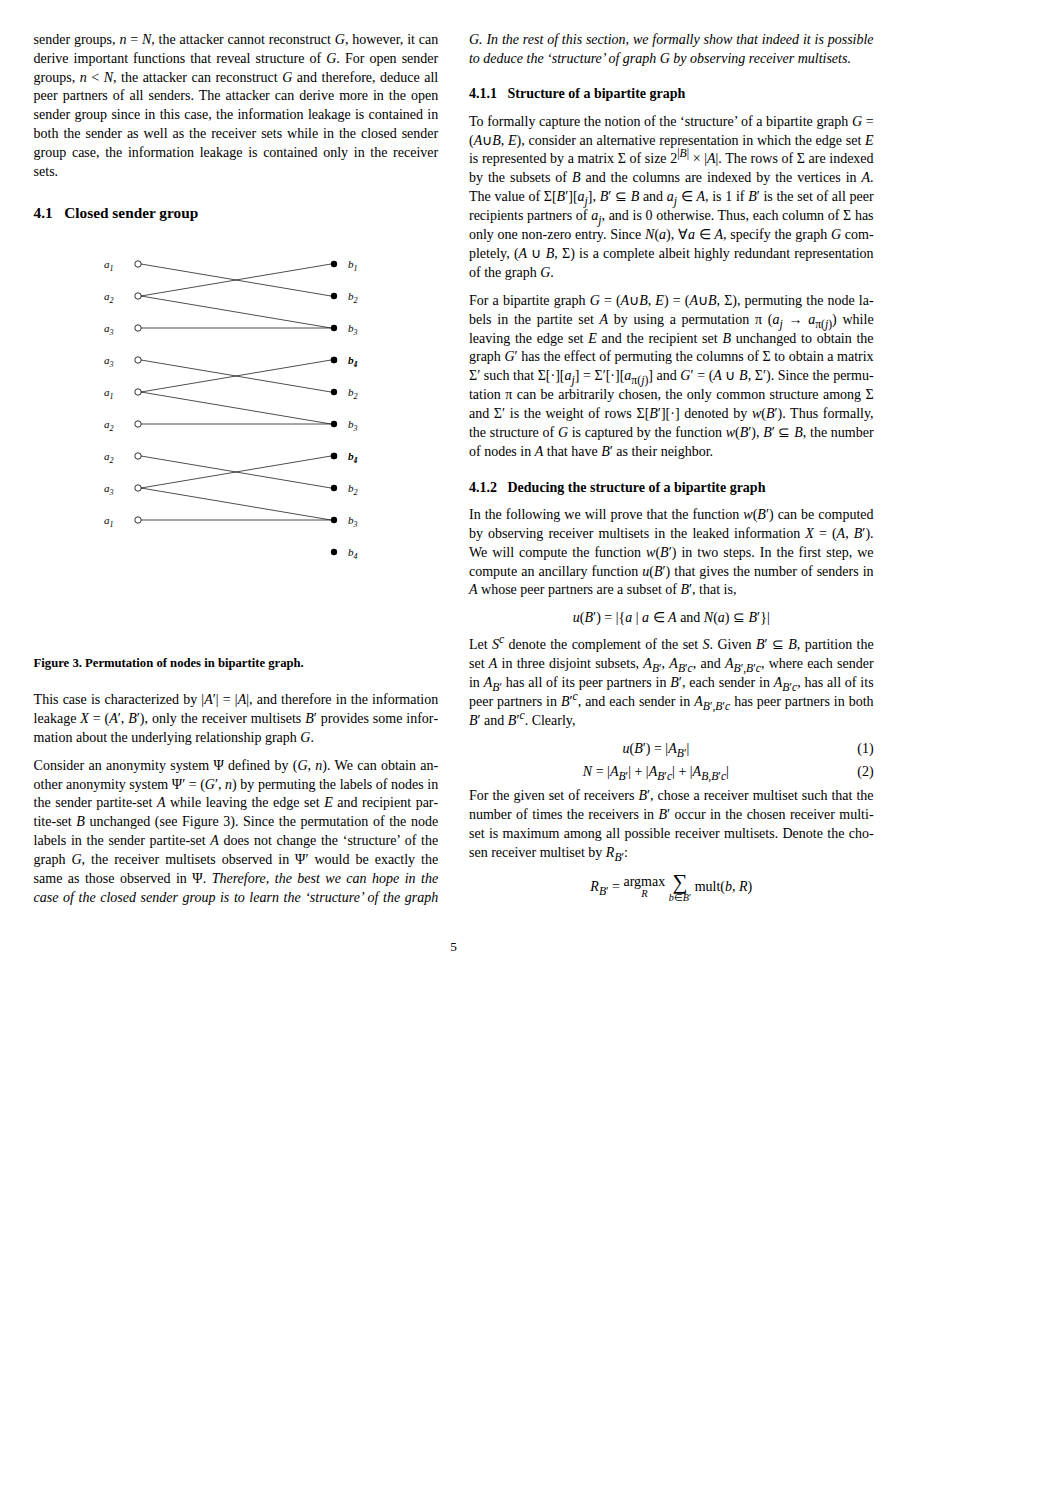sender groups, n = N, the attacker cannot reconstruct G, however, it can derive important functions that reveal structure of G. For open sender groups, n < N, the attacker can reconstruct G and therefore, deduce all peer partners of all senders. The attacker can derive more in the open sender group since in this case, the information leakage is contained in both the sender as well as the receiver sets while in the closed sender group case, the information leakage is contained only in the receiver sets.
4.1 Closed sender group
a1 a2 a3 b1 b2 b3 b4 a3 a1 a2 b1 b2 b3 b4 a2 a3 a1 b1 b2 b3 b4
Figure 3. Permutation of nodes in bipartite graph.
This case is characterized by |A′| = |A|, and therefore in the information leakage X = (A′, B′), only the receiver multisets B′ provides some information about the underlying relationship graph G.
Consider an anonymity system Ψ defined by (G, n). We can obtain another anonymity system Ψ′ = (G′, n) by permuting the labels of nodes in the sender partite-set A while leaving the edge set E and recipient partite-set B unchanged (see Figure 3). Since the permutation of the node labels in the sender partite-set A does not change the ‘structure’ of the graph G, the receiver multisets observed in Ψ′ would be exactly the same as those observed in Ψ. Therefore, the best we can hope in the case of the closed sender group is to learn the ‘structure’ of the graph G. In the rest of this section, we formally show that indeed it is possible to deduce the ‘structure’ of graph G by observing receiver multisets.
4.1.1 Structure of a bipartite graph
To formally capture the notion of the ‘structure’ of a bipartite graph G = (A∪B, E), consider an alternative representation in which the edge set E is represented by a matrix Σ of size 2|B| × |A|. The rows of Σ are indexed by the subsets of B and the columns are indexed by the vertices in A. The value of Σ[B′][aj], B′ ⊆ B and aj ∈ A, is 1 if B′ is the set of all peer recipients partners of aj, and is 0 otherwise. Thus, each column of Σ has only one non-zero entry. Since N(a), ∀a ∈ A, specify the graph G completely, (A ∪ B, Σ) is a complete albeit highly redundant representation of the graph G.
For a bipartite graph G = (A∪B, E) = (A∪B, Σ), permuting the node labels in the partite set A by using a permutation π (aj → aπ(j)) while leaving the edge set E and the recipient set B unchanged to obtain the graph G′ has the effect of permuting the columns of Σ to obtain a matrix Σ′ such that Σ[·][aj] = Σ′[·][aπ(j)] and G′ = (A ∪ B, Σ′). Since the permutation π can be arbitrarily chosen, the only common structure among Σ and Σ′ is the weight of rows Σ[B′][·] denoted by w(B′). Thus formally, the structure of G is captured by the function w(B′), B′ ⊆ B, the number of nodes in A that have B′ as their neighbor.
4.1.2 Deducing the structure of a bipartite graph
In the following we will prove that the function w(B′) can be computed by observing receiver multisets in the leaked information X = (A, B′). We will compute the function w(B′) in two steps. In the first step, we compute an ancillary function u(B′) that gives the number of senders in A whose peer partners are a subset of B′, that is,
u(B′) = |{a | a ∈ A and N(a) ⊆ B′}|
Let Sc denote the complement of the set S. Given B′ ⊆ B, partition the set A in three disjoint subsets, AB′, AB′c, and AB′,B′c, where each sender in AB′ has all of its peer partners in B′, each sender in AB′c, has all of its peer partners in B′c, and each sender in AB′,B′c has peer partners in both B′ and B′c. Clearly,
u(B′) = |AB′|
(1)
N = |AB′| + |AB′c| + |AB,B′c|
(2)
For the given set of receivers B′, chose a receiver multiset such that the number of times the receivers in B′ occur in the chosen receiver multiset is maximum among all possible receiver multisets. Denote the chosen receiver multiset by RB′:
RB′ = argmax R ∑b∈B′ mult(b, R)
5